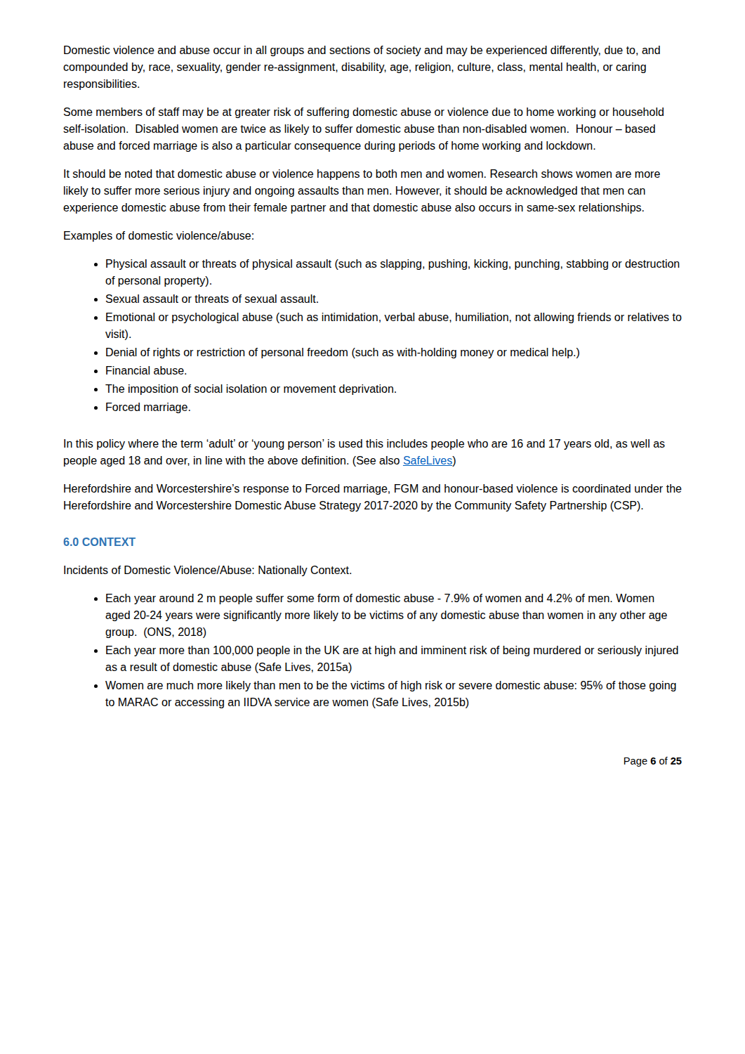Domestic violence and abuse occur in all groups and sections of society and may be experienced differently, due to, and compounded by, race, sexuality, gender re-assignment, disability, age, religion, culture, class, mental health, or caring responsibilities.
Some members of staff may be at greater risk of suffering domestic abuse or violence due to home working or household self-isolation. Disabled women are twice as likely to suffer domestic abuse than non-disabled women. Honour – based abuse and forced marriage is also a particular consequence during periods of home working and lockdown.
It should be noted that domestic abuse or violence happens to both men and women. Research shows women are more likely to suffer more serious injury and ongoing assaults than men. However, it should be acknowledged that men can experience domestic abuse from their female partner and that domestic abuse also occurs in same-sex relationships.
Examples of domestic violence/abuse:
Physical assault or threats of physical assault (such as slapping, pushing, kicking, punching, stabbing or destruction of personal property).
Sexual assault or threats of sexual assault.
Emotional or psychological abuse (such as intimidation, verbal abuse, humiliation, not allowing friends or relatives to visit).
Denial of rights or restriction of personal freedom (such as with-holding money or medical help.)
Financial abuse.
The imposition of social isolation or movement deprivation.
Forced marriage.
In this policy where the term ‘adult’ or ‘young person’ is used this includes people who are 16 and 17 years old, as well as people aged 18 and over, in line with the above definition. (See also SafeLives)
Herefordshire and Worcestershire’s response to Forced marriage, FGM and honour-based violence is coordinated under the Herefordshire and Worcestershire Domestic Abuse Strategy 2017-2020 by the Community Safety Partnership (CSP).
6.0 CONTEXT
Incidents of Domestic Violence/Abuse: Nationally Context.
Each year around 2 m people suffer some form of domestic abuse - 7.9% of women and 4.2% of men. Women aged 20-24 years were significantly more likely to be victims of any domestic abuse than women in any other age group. (ONS, 2018)
Each year more than 100,000 people in the UK are at high and imminent risk of being murdered or seriously injured as a result of domestic abuse (Safe Lives, 2015a)
Women are much more likely than men to be the victims of high risk or severe domestic abuse: 95% of those going to MARAC or accessing an IIDVA service are women (Safe Lives, 2015b)
Page 6 of 25